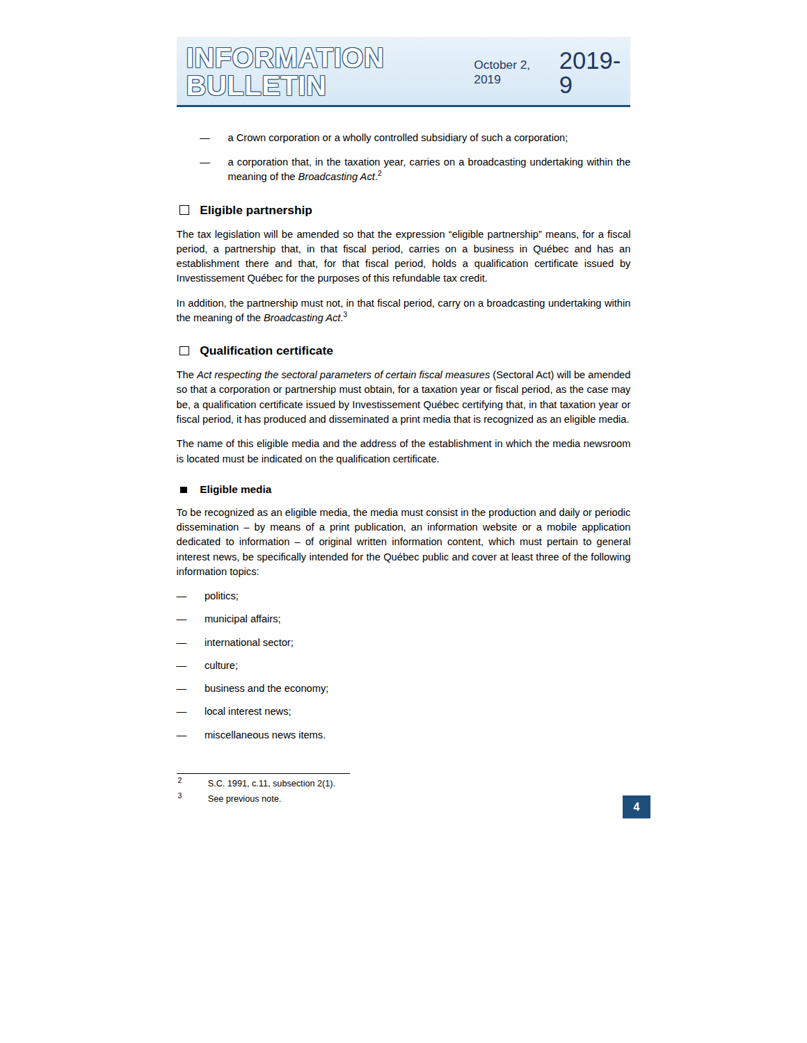INFORMATION BULLETIN
October 2, 2019
2019-9
—
a Crown corporation or a wholly controlled subsidiary of such a corporation;
—
a corporation that, in the taxation year, carries on a broadcasting undertaking within the meaning of the Broadcasting Act.2
Eligible partnership
The tax legislation will be amended so that the expression “eligible partnership” means, for a fiscal period, a partnership that, in that fiscal period, carries on a business in Québec and has an establishment there and that, for that fiscal period, holds a qualification certificate issued by Investissement Québec for the purposes of this refundable tax credit.
In addition, the partnership must not, in that fiscal period, carry on a broadcasting undertaking within the meaning of the Broadcasting Act.3
Qualification certificate
The Act respecting the sectoral parameters of certain fiscal measures (Sectoral Act) will be amended so that a corporation or partnership must obtain, for a taxation year or fiscal period, as the case may be, a qualification certificate issued by Investissement Québec certifying that, in that taxation year or fiscal period, it has produced and disseminated a print media that is recognized as an eligible media.
The name of this eligible media and the address of the establishment in which the media newsroom is located must be indicated on the qualification certificate.
Eligible media
To be recognized as an eligible media, the media must consist in the production and daily or periodic dissemination – by means of a print publication, an information website or a mobile application dedicated to information – of original written information content, which must pertain to general interest news, be specifically intended for the Québec public and cover at least three of the following information topics:
—
politics;
—
municipal affairs;
—
international sector;
—
culture;
—
business and the economy;
—
local interest news;
—
miscellaneous news items.
2
S.C. 1991, c.11, subsection 2(1).
3
See previous note.
4